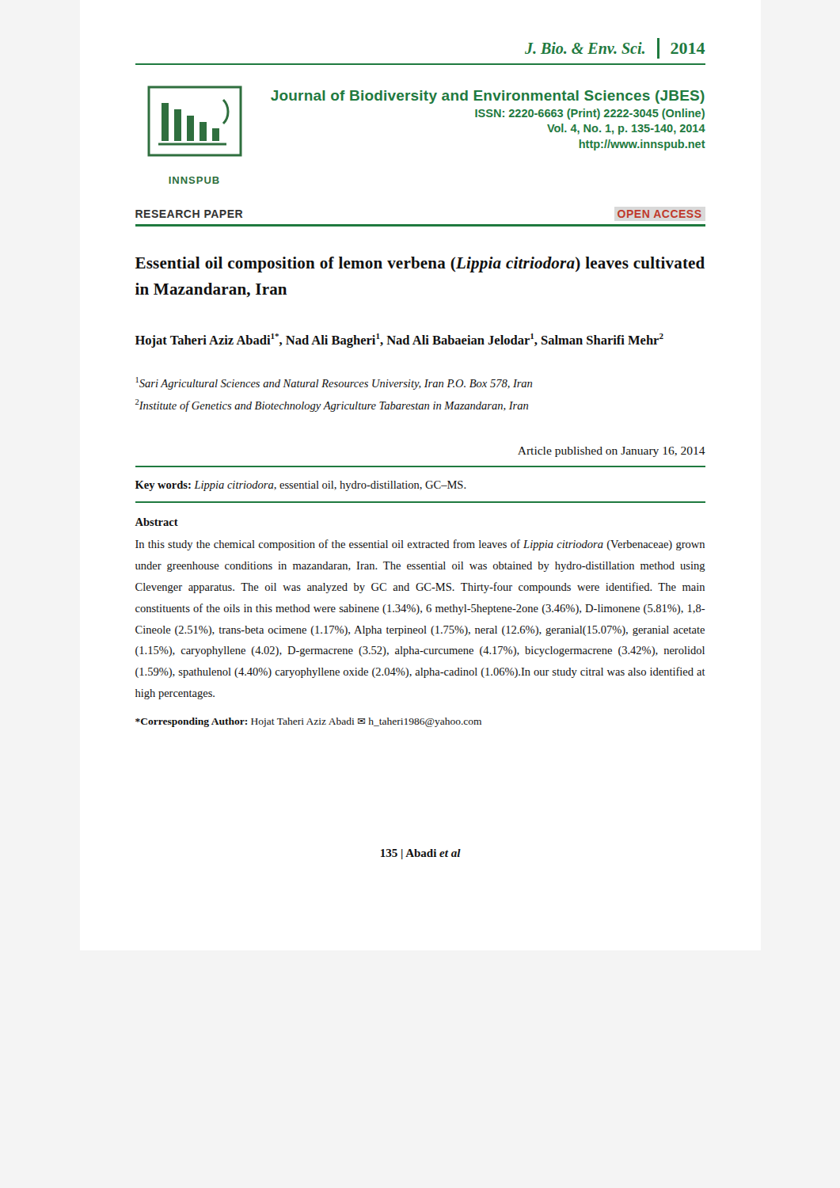J. Bio. & Env. Sci. 2014
INNSPUB
Journal of Biodiversity and Environmental Sciences (JBES)
ISSN: 2220-6663 (Print) 2222-3045 (Online)
Vol. 4, No. 1, p. 135-140, 2014
http://www.innspub.net
RESEARCH PAPER
OPEN ACCESS
Essential oil composition of lemon verbena (Lippia citriodora) leaves cultivated in Mazandaran, Iran
Hojat Taheri Aziz Abadi1*, Nad Ali Bagheri1, Nad Ali Babaeian Jelodar1, Salman Sharifi Mehr2
1Sari Agricultural Sciences and Natural Resources University, Iran P.O. Box 578, Iran
2Institute of Genetics and Biotechnology Agriculture Tabarestan in Mazandaran, Iran
Article published on January 16, 2014
Key words: Lippia citriodora, essential oil, hydro-distillation, GC–MS.
Abstract
In this study the chemical composition of the essential oil extracted from leaves of Lippia citriodora (Verbenaceae) grown under greenhouse conditions in mazandaran, Iran. The essential oil was obtained by hydro-distillation method using Clevenger apparatus. The oil was analyzed by GC and GC-MS. Thirty-four compounds were identified. The main constituents of the oils in this method were sabinene (1.34%), 6 methyl-5heptene-2one (3.46%), D-limonene (5.81%), 1,8-Cineole (2.51%), trans-beta ocimene (1.17%), Alpha terpineol (1.75%), neral (12.6%), geranial(15.07%), geranial acetate (1.15%), caryophyllene (4.02), D-germacrene (3.52), alpha-curcumene (4.17%), bicyclogermacrene (3.42%), nerolidol (1.59%), spathulenol (4.40%) caryophyllene oxide (2.04%), alpha-cadinol (1.06%).In our study citral was also identified at high percentages.
*Corresponding Author: Hojat Taheri Aziz Abadi ✉ h_taheri1986@yahoo.com
135 | Abadi et al